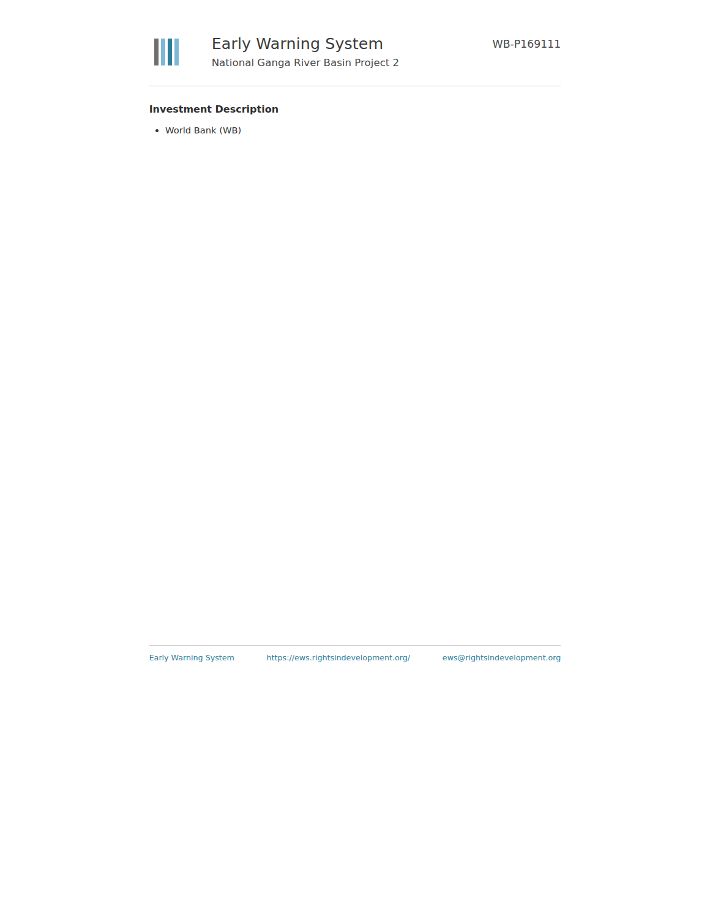Early Warning System
National Ganga River Basin Project 2
WB-P169111
Investment Description
World Bank (WB)
Early Warning System
https://ews.rightsindevelopment.org/
ews@rightsindevelopment.org